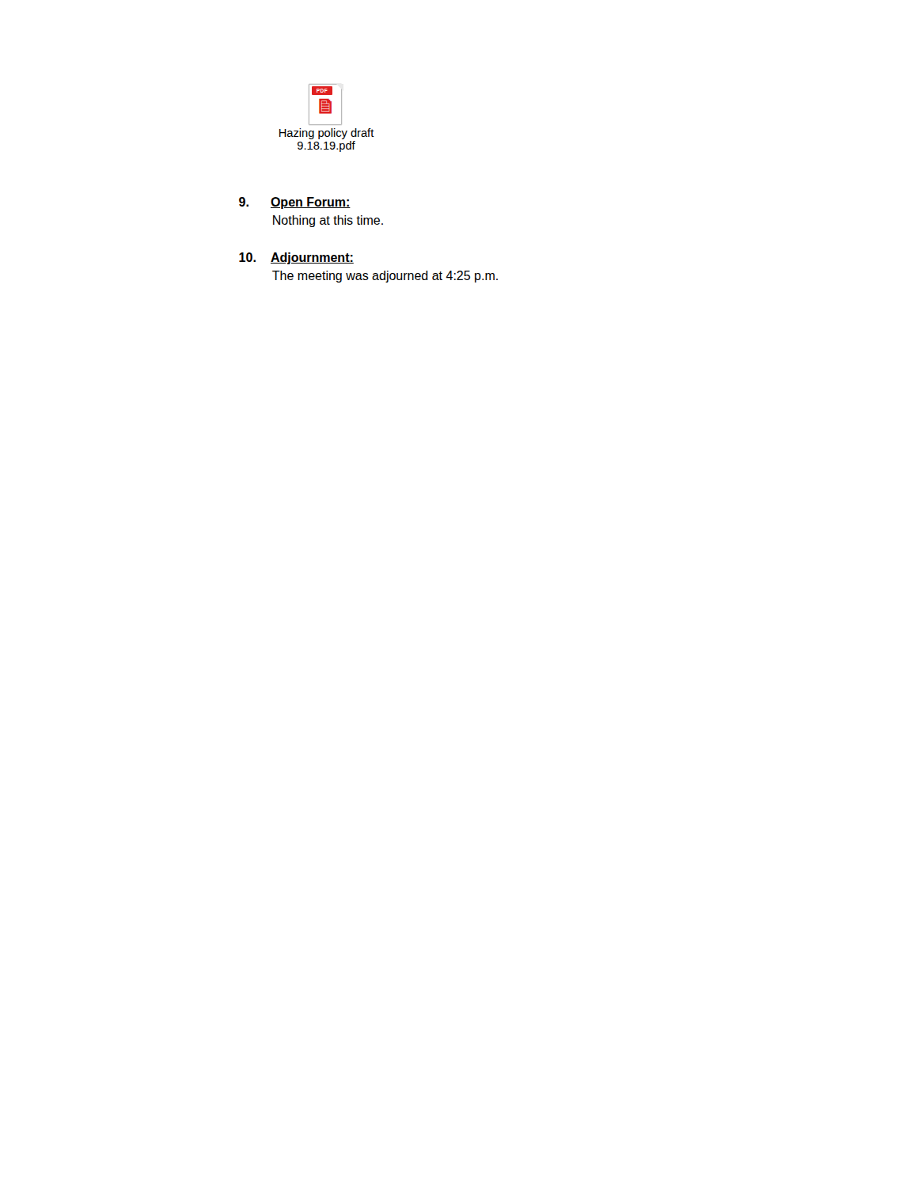PDF
🗎
Hazing policy draft
9.18.19.pdf
9. Open Forum: Nothing at this time.
10. Adjournment: The meeting was adjourned at 4:25 p.m.